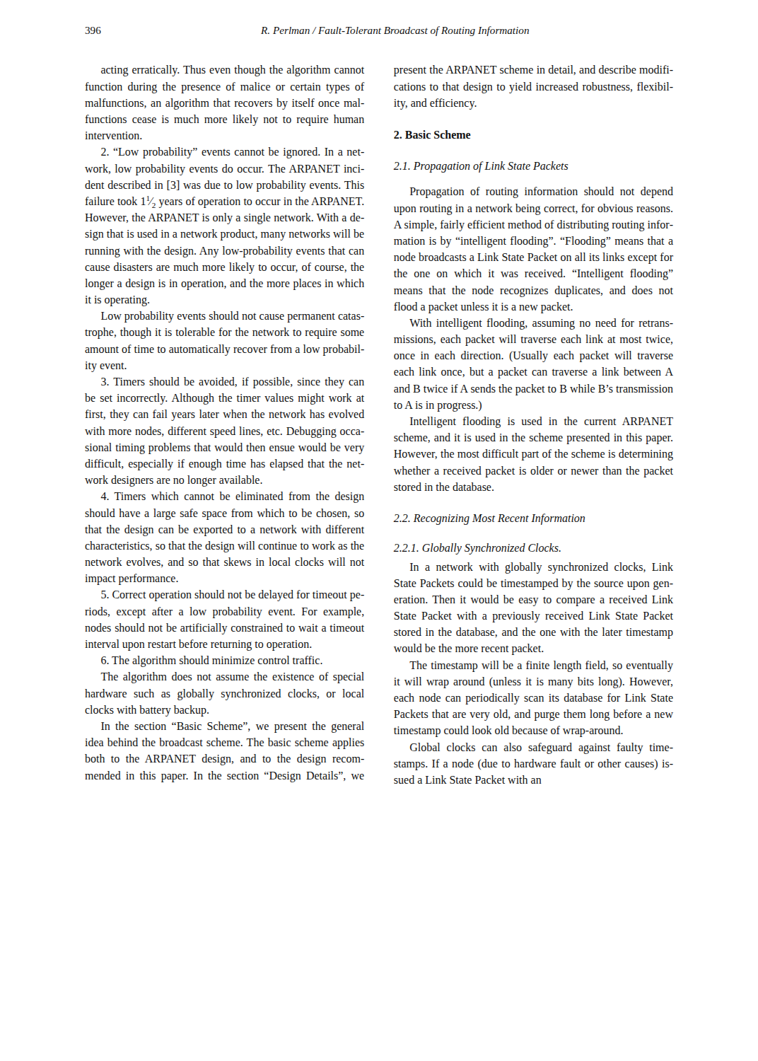396 R. Perlman / Fault-Tolerant Broadcast of Routing Information
acting erratically. Thus even though the algorithm cannot function during the presence of malice or certain types of malfunctions, an algorithm that recovers by itself once malfunctions cease is much more likely not to require human intervention.
2. “Low probability” events cannot be ignored. In a network, low probability events do occur. The ARPANET incident described in [3] was due to low probability events. This failure took 11⁄2 years of operation to occur in the ARPANET. However, the ARPANET is only a single network. With a design that is used in a network product, many networks will be running with the design. Any low-probability events that can cause disasters are much more likely to occur, of course, the longer a design is in operation, and the more places in which it is operating.
Low probability events should not cause permanent catastrophe, though it is tolerable for the network to require some amount of time to automatically recover from a low probability event.
3. Timers should be avoided, if possible, since they can be set incorrectly. Although the timer values might work at first, they can fail years later when the network has evolved with more nodes, different speed lines, etc. Debugging occasional timing problems that would then ensue would be very difficult, especially if enough time has elapsed that the network designers are no longer available.
4. Timers which cannot be eliminated from the design should have a large safe space from which to be chosen, so that the design can be exported to a network with different characteristics, so that the design will continue to work as the network evolves, and so that skews in local clocks will not impact performance.
5. Correct operation should not be delayed for timeout periods, except after a low probability event. For example, nodes should not be artificially constrained to wait a timeout interval upon restart before returning to operation.
6. The algorithm should minimize control traffic.
The algorithm does not assume the existence of special hardware such as globally synchronized clocks, or local clocks with battery backup.
In the section “Basic Scheme”, we present the general idea behind the broadcast scheme. The basic scheme applies both to the ARPANET design, and to the design recommended in this paper. In the section “Design Details”, we present the ARPANET scheme in detail, and describe modifications to that design to yield increased robustness, flexibility, and efficiency.
2. Basic Scheme
2.1. Propagation of Link State Packets
Propagation of routing information should not depend upon routing in a network being correct, for obvious reasons. A simple, fairly efficient method of distributing routing information is by “intelligent flooding”. “Flooding” means that a node broadcasts a Link State Packet on all its links except for the one on which it was received. “Intelligent flooding” means that the node recognizes duplicates, and does not flood a packet unless it is a new packet.
With intelligent flooding, assuming no need for retransmissions, each packet will traverse each link at most twice, once in each direction. (Usually each packet will traverse each link once, but a packet can traverse a link between A and B twice if A sends the packet to B while B’s transmission to A is in progress.)
Intelligent flooding is used in the current ARPANET scheme, and it is used in the scheme presented in this paper. However, the most difficult part of the scheme is determining whether a received packet is older or newer than the packet stored in the database.
2.2. Recognizing Most Recent Information
2.2.1. Globally Synchronized Clocks.
In a network with globally synchronized clocks, Link State Packets could be timestamped by the source upon generation. Then it would be easy to compare a received Link State Packet with a previously received Link State Packet stored in the database, and the one with the later timestamp would be the more recent packet.
The timestamp will be a finite length field, so eventually it will wrap around (unless it is many bits long). However, each node can periodically scan its database for Link State Packets that are very old, and purge them long before a new timestamp could look old because of wrap-around.
Global clocks can also safeguard against faulty timestamps. If a node (due to hardware fault or other causes) issued a Link State Packet with an